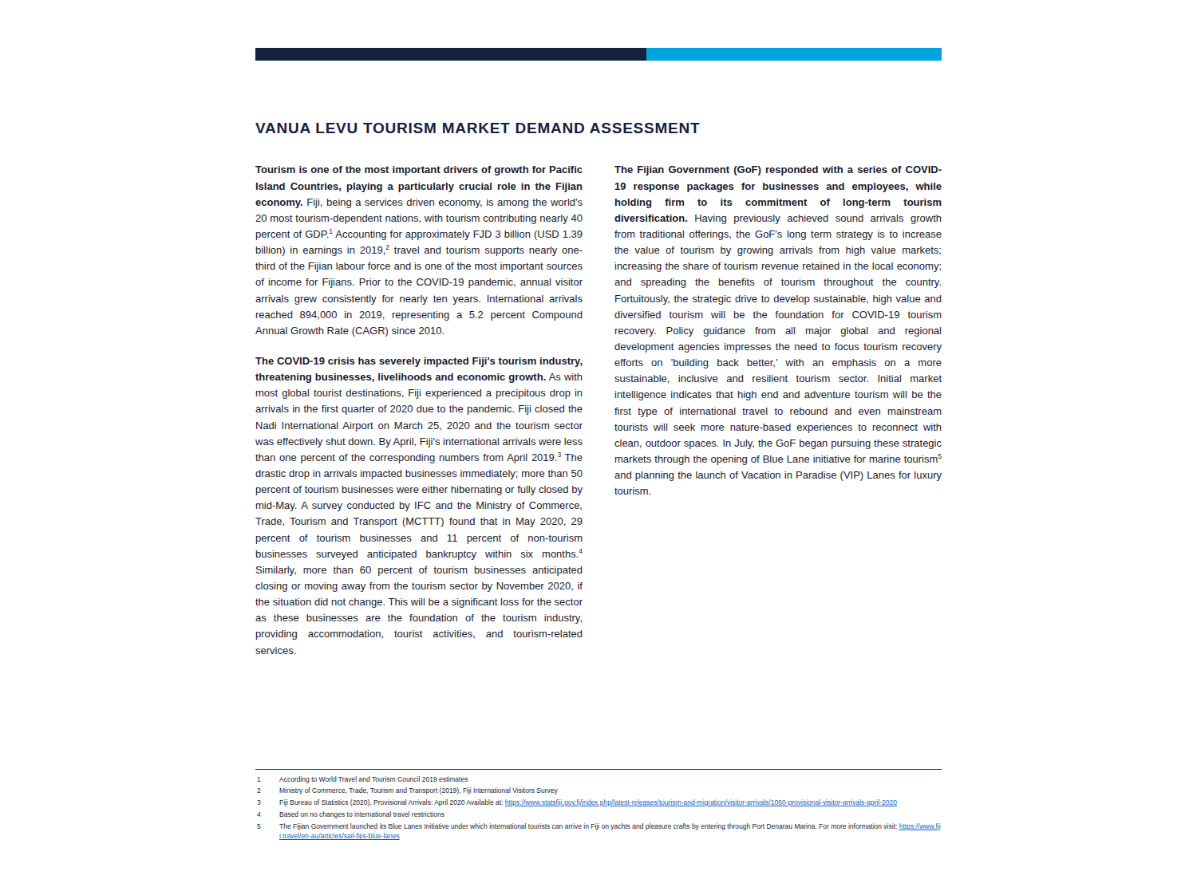Vanua Levu Tourism Market Demand Assessment
Tourism is one of the most important drivers of growth for Pacific Island Countries, playing a particularly crucial role in the Fijian economy. Fiji, being a services driven economy, is among the world's 20 most tourism-dependent nations, with tourism contributing nearly 40 percent of GDP.1 Accounting for approximately FJD 3 billion (USD 1.39 billion) in earnings in 2019,2 travel and tourism supports nearly one-third of the Fijian labour force and is one of the most important sources of income for Fijians. Prior to the COVID-19 pandemic, annual visitor arrivals grew consistently for nearly ten years. International arrivals reached 894,000 in 2019, representing a 5.2 percent Compound Annual Growth Rate (CAGR) since 2010.
The COVID-19 crisis has severely impacted Fiji's tourism industry, threatening businesses, livelihoods and economic growth. As with most global tourist destinations, Fiji experienced a precipitous drop in arrivals in the first quarter of 2020 due to the pandemic. Fiji closed the Nadi International Airport on March 25, 2020 and the tourism sector was effectively shut down. By April, Fiji's international arrivals were less than one percent of the corresponding numbers from April 2019.3 The drastic drop in arrivals impacted businesses immediately; more than 50 percent of tourism businesses were either hibernating or fully closed by mid-May. A survey conducted by IFC and the Ministry of Commerce, Trade, Tourism and Transport (MCTTT) found that in May 2020, 29 percent of tourism businesses and 11 percent of non-tourism businesses surveyed anticipated bankruptcy within six months.4 Similarly, more than 60 percent of tourism businesses anticipated closing or moving away from the tourism sector by November 2020, if the situation did not change. This will be a significant loss for the sector as these businesses are the foundation of the tourism industry, providing accommodation, tourist activities, and tourism-related services.
The Fijian Government (GoF) responded with a series of COVID-19 response packages for businesses and employees, while holding firm to its commitment of long-term tourism diversification. Having previously achieved sound arrivals growth from traditional offerings, the GoF's long term strategy is to increase the value of tourism by growing arrivals from high value markets; increasing the share of tourism revenue retained in the local economy; and spreading the benefits of tourism throughout the country. Fortuitously, the strategic drive to develop sustainable, high value and diversified tourism will be the foundation for COVID-19 tourism recovery. Policy guidance from all major global and regional development agencies impresses the need to focus tourism recovery efforts on 'building back better,' with an emphasis on a more sustainable, inclusive and resilient tourism sector. Initial market intelligence indicates that high end and adventure tourism will be the first type of international travel to rebound and even mainstream tourists will seek more nature-based experiences to reconnect with clean, outdoor spaces. In July, the GoF began pursuing these strategic markets through the opening of Blue Lane initiative for marine tourism5 and planning the launch of Vacation in Paradise (VIP) Lanes for luxury tourism.
| 1 | According to World Travel and Tourism Council 2019 estimates |
| 2 | Ministry of Commerce, Trade, Tourism and Transport (2019), Fiji International Visitors Survey |
| 3 | Fiji Bureau of Statistics (2020), Provisional Arrivals: April 2020 Available at: https://www.statsfiji.gov.fj/index.php/latest-releases/tourism-and-migration/visitor-arrivals/1060-provisional-visitor-arrivals-april-2020 |
| 4 | Based on no changes to international travel restrictions |
| 5 | The Fijian Government launched its Blue Lanes Initiative under which international tourists can arrive in Fiji on yachts and pleasure crafts by entering through Port Denarau Marina. For more information visit: https://www.fiji.travel/en-au/articles/sail-fijis-blue-lanes |